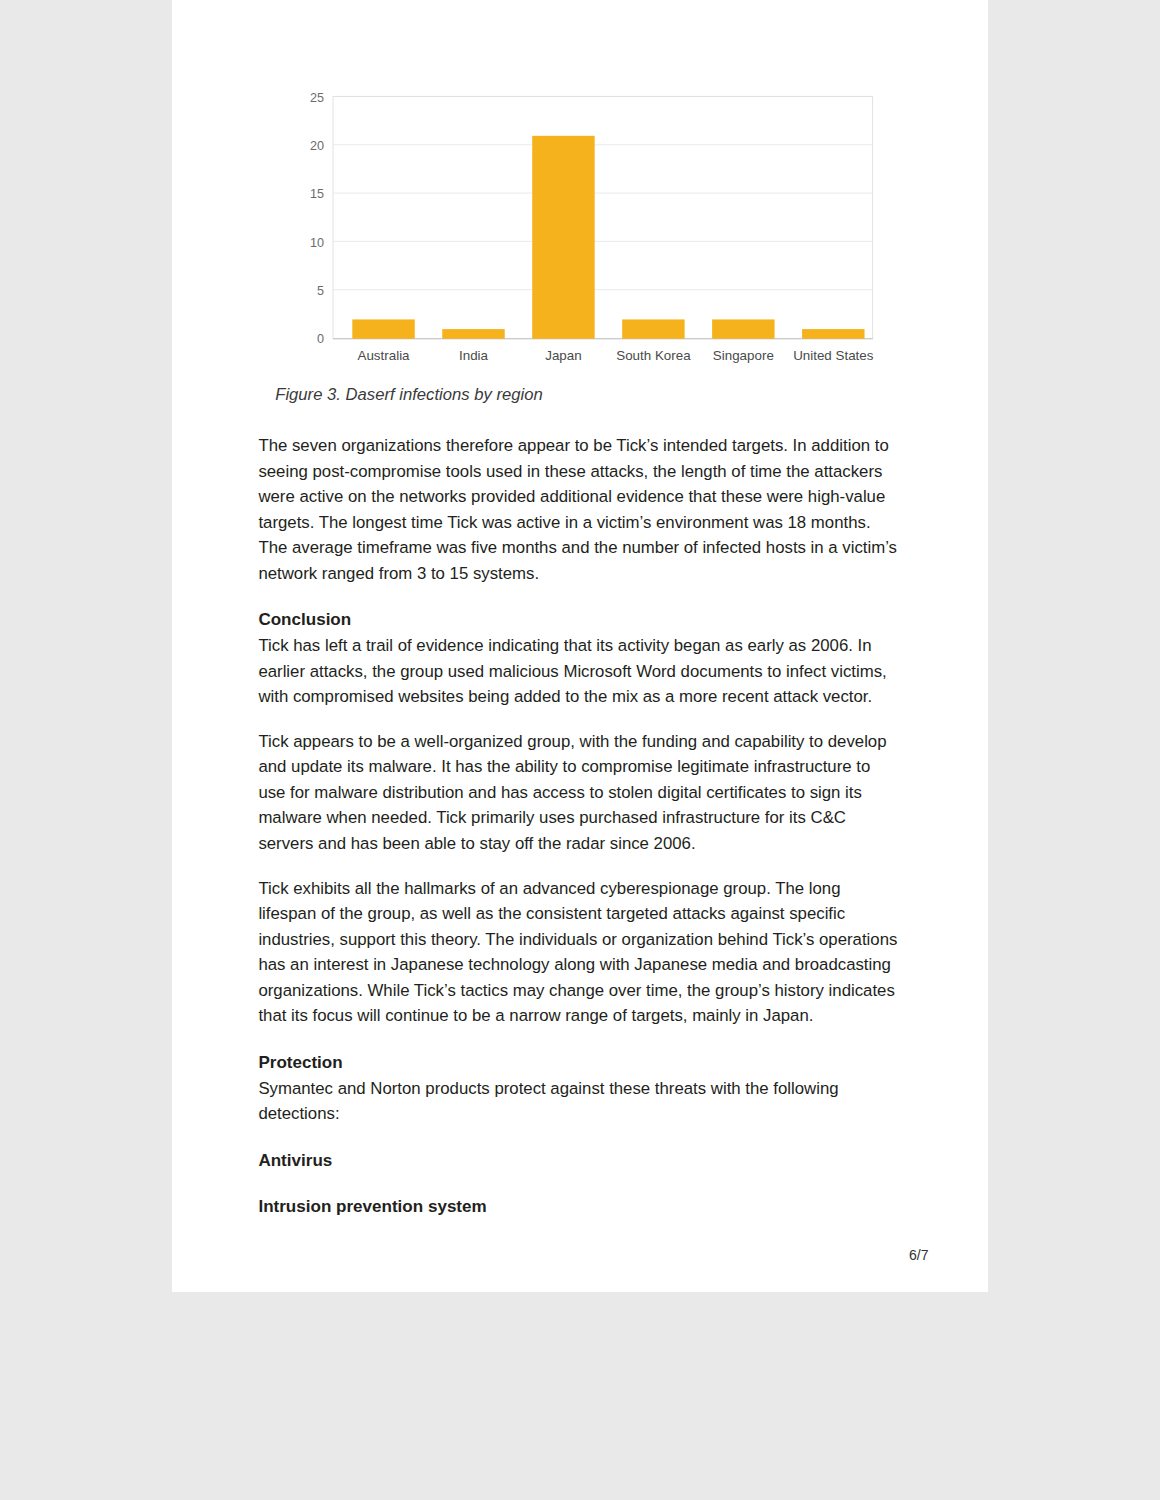25 20 15 10 5 0 Australia India Japan South Korea Singapore United States
Figure 3. Daserf infections by region
The seven organizations therefore appear to be Tick’s intended targets. In addition to seeing post-compromise tools used in these attacks, the length of time the attackers were active on the networks provided additional evidence that these were high-value targets. The longest time Tick was active in a victim’s environment was 18 months. The average timeframe was five months and the number of infected hosts in a victim’s network ranged from 3 to 15 systems.
Conclusion
Tick has left a trail of evidence indicating that its activity began as early as 2006. In earlier attacks, the group used malicious Microsoft Word documents to infect victims, with compromised websites being added to the mix as a more recent attack vector.
Tick appears to be a well-organized group, with the funding and capability to develop and update its malware. It has the ability to compromise legitimate infrastructure to use for malware distribution and has access to stolen digital certificates to sign its malware when needed. Tick primarily uses purchased infrastructure for its C&C servers and has been able to stay off the radar since 2006.
Tick exhibits all the hallmarks of an advanced cyberespionage group. The long lifespan of the group, as well as the consistent targeted attacks against specific industries, support this theory. The individuals or organization behind Tick’s operations has an interest in Japanese technology along with Japanese media and broadcasting organizations. While Tick’s tactics may change over time, the group’s history indicates that its focus will continue to be a narrow range of targets, mainly in Japan.
Protection
Symantec and Norton products protect against these threats with the following detections:
Antivirus
Intrusion prevention system
6/7